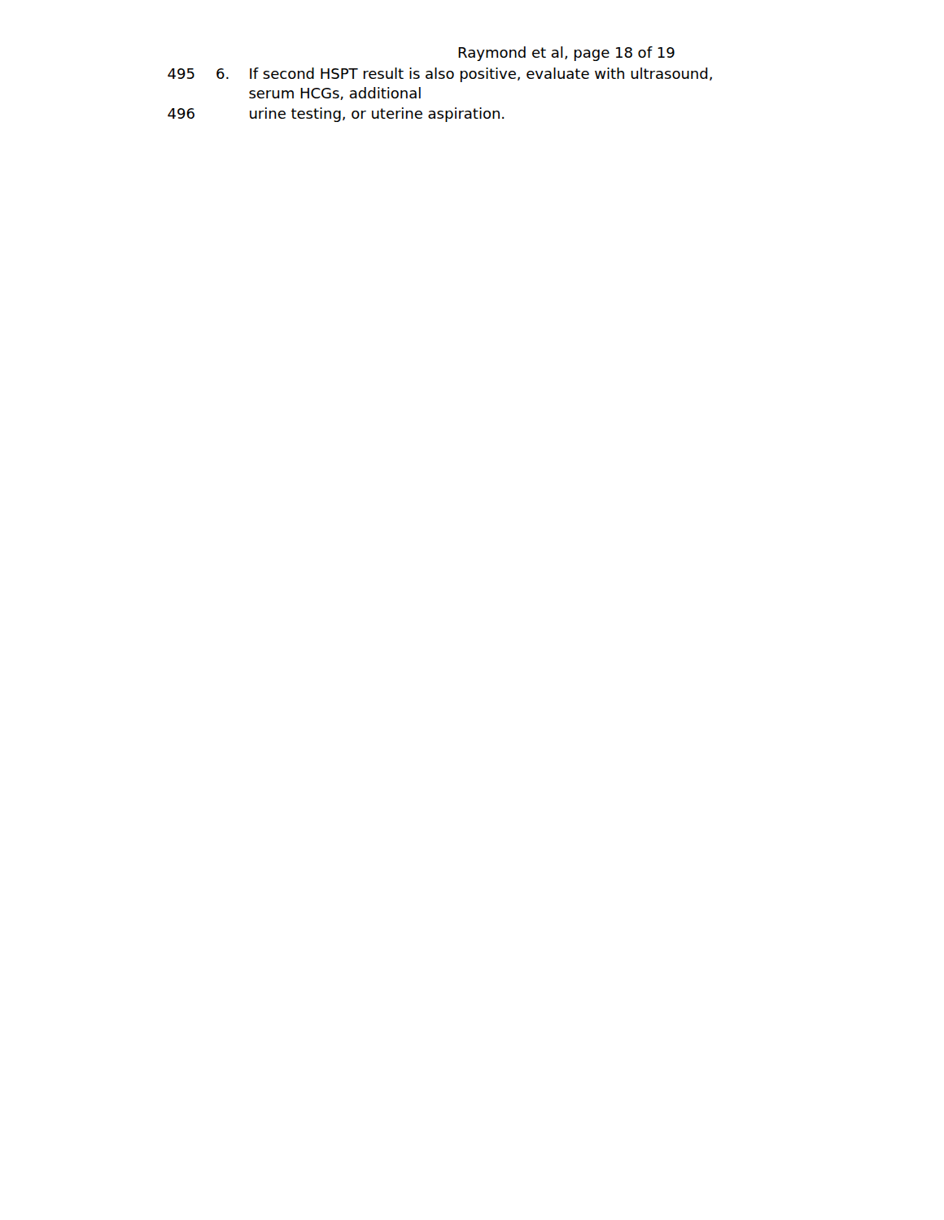Raymond et al, page 18 of 19
| 495 | 6. | If second HSPT result is also positive, evaluate with ultrasound, serum HCGs, additional |
| 496 | | urine testing, or uterine aspiration. |